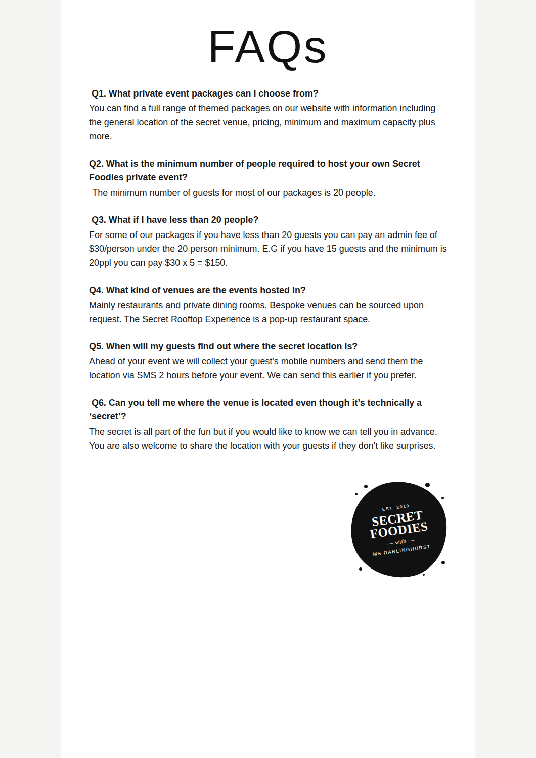FAQs
Q1. What private event packages can I choose from?
You can find a full range of themed packages on our website with information including the general location of the secret venue, pricing, minimum and maximum capacity plus more.
Q2. What is the minimum number of people required to host your own Secret Foodies private event?
The minimum number of guests for most of our packages is 20 people.
Q3. What if I have less than 20 people?
For some of our packages if you have less than 20 guests you can pay an admin fee of $30/person under the 20 person minimum. E.G if you have 15 guests and the minimum is 20ppl you can pay $30 x 5 = $150.
Q4. What kind of venues are the events hosted in?
Mainly restaurants and private dining rooms. Bespoke venues can be sourced upon request. The Secret Rooftop Experience is a pop-up restaurant space.
Q5. When will my guests find out where the secret location is?
Ahead of your event we will collect your guest's mobile numbers and send them the location via SMS 2 hours before your event. We can send this earlier if you prefer.
Q6. Can you tell me where the venue is located even though it’s technically a ‘secret’?
The secret is all part of the fun but if you would like to know we can tell you in advance. You are also welcome to share the location with your guests if they don't like surprises.
Est. 2010
SECRET FOODIES
with
Ms Darlinghurst